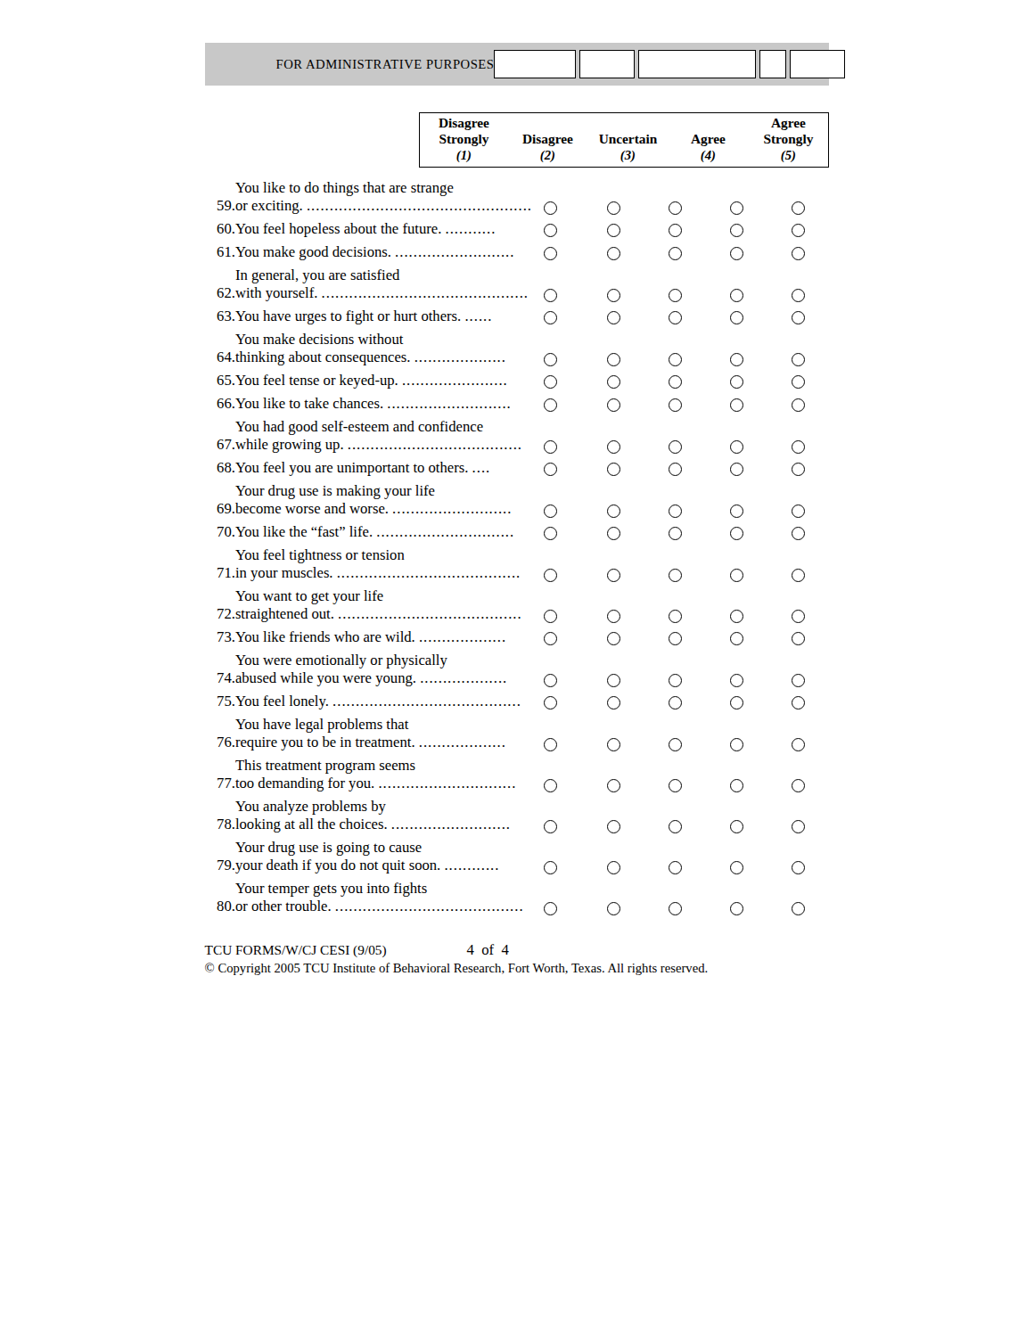FOR ADMINISTRATIVE PURPOSES
Disagree
Strongly
(1)
Disagree
(2)
Uncertain
(3)
Agree
(4)
Agree
Strongly
(5)
| 59. | You like to do things that are strange or exciting. ................................................. | | | | | |
| 60. | You feel hopeless about the future. ........... | | | | | |
| 61. | You make good decisions. .......................... | | | | | |
| 62. | In general, you are satisfied with yourself. ............................................. | | | | | |
| 63. | You have urges to fight or hurt others. ...... | | | | | |
| 64. | You make decisions without thinking about consequences. .................... | | | | | |
| 65. | You feel tense or keyed-up. ....................... | | | | | |
| 66. | You like to take chances. ........................... | | | | | |
| 67. | You had good self-esteem and confidence while growing up. ...................................... | | | | | |
| 68. | You feel you are unimportant to others. .... | | | | | |
| 69. | Your drug use is making your life become worse and worse. .......................... | | | | | |
| 70. | You like the “fast” life. .............................. | | | | | |
| 71. | You feel tightness or tension in your muscles. ........................................ | | | | | |
| 72. | You want to get your life straightened out. ........................................ | | | | | |
| 73. | You like friends who are wild. ................... | | | | | |
| 74. | You were emotionally or physically abused while you were young. ................... | | | | | |
| 75. | You feel lonely. ......................................... | | | | | |
| 76. | You have legal problems that require you to be in treatment. ................... | | | | | |
| 77. | This treatment program seems too demanding for you. .............................. | | | | | |
| 78. | You analyze problems by looking at all the choices. .......................... | | | | | |
| 79. | Your drug use is going to cause your death if you do not quit soon. ............ | | | | | |
| 80. | Your temper gets you into fights or other trouble. ......................................... | | | | | |
TCU FORMS/W/CJ CESI (9/05) 4 of 4
© Copyright 2005 TCU Institute of Behavioral Research, Fort Worth, Texas. All rights reserved.